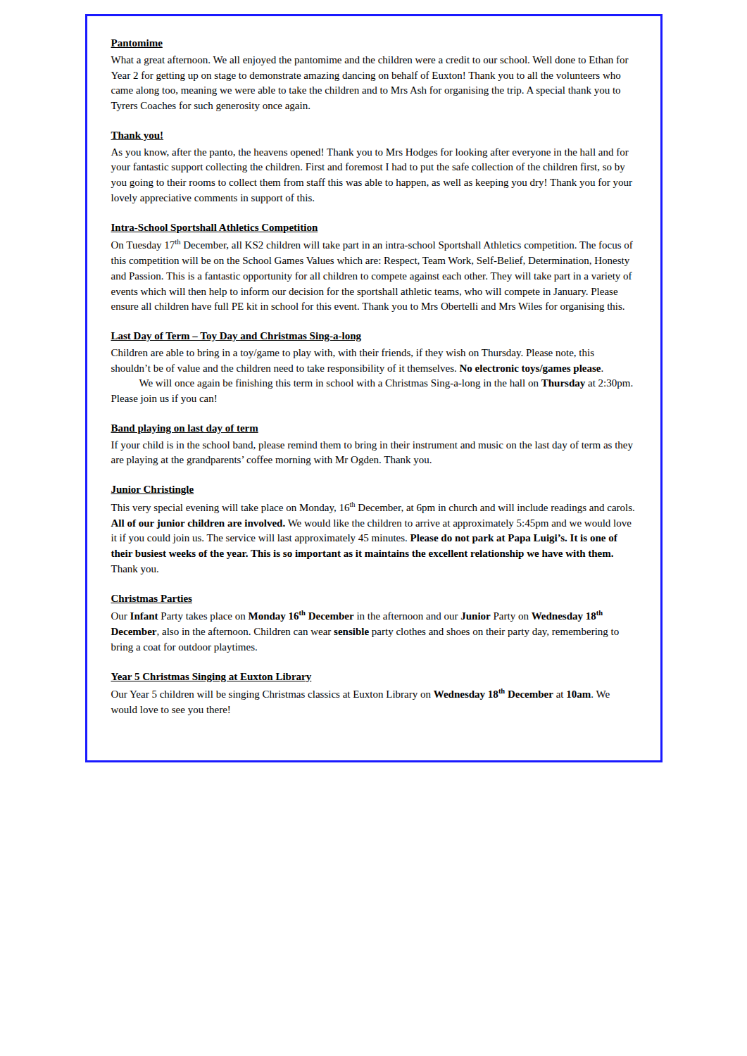Pantomime
What a great afternoon. We all enjoyed the pantomime and the children were a credit to our school. Well done to Ethan for Year 2 for getting up on stage to demonstrate amazing dancing on behalf of Euxton! Thank you to all the volunteers who came along too, meaning we were able to take the children and to Mrs Ash for organising the trip. A special thank you to Tyrers Coaches for such generosity once again.
Thank you!
As you know, after the panto, the heavens opened! Thank you to Mrs Hodges for looking after everyone in the hall and for your fantastic support collecting the children. First and foremost I had to put the safe collection of the children first, so by you going to their rooms to collect them from staff this was able to happen, as well as keeping you dry! Thank you for your lovely appreciative comments in support of this.
Intra-School Sportshall Athletics Competition
On Tuesday 17th December, all KS2 children will take part in an intra-school Sportshall Athletics competition. The focus of this competition will be on the School Games Values which are: Respect, Team Work, Self-Belief, Determination, Honesty and Passion. This is a fantastic opportunity for all children to compete against each other. They will take part in a variety of events which will then help to inform our decision for the sportshall athletic teams, who will compete in January. Please ensure all children have full PE kit in school for this event. Thank you to Mrs Obertelli and Mrs Wiles for organising this.
Last Day of Term – Toy Day and Christmas Sing-a-long
Children are able to bring in a toy/game to play with, with their friends, if they wish on Thursday. Please note, this shouldn’t be of value and the children need to take responsibility of it themselves. No electronic toys/games please.
We will once again be finishing this term in school with a Christmas Sing-a-long in the hall on Thursday at 2:30pm. Please join us if you can!
Band playing on last day of term
If your child is in the school band, please remind them to bring in their instrument and music on the last day of term as they are playing at the grandparents’ coffee morning with Mr Ogden. Thank you.
Junior Christingle
This very special evening will take place on Monday, 16th December, at 6pm in church and will include readings and carols. All of our junior children are involved. We would like the children to arrive at approximately 5:45pm and we would love it if you could join us. The service will last approximately 45 minutes. Please do not park at Papa Luigi’s. It is one of their busiest weeks of the year. This is so important as it maintains the excellent relationship we have with them. Thank you.
Christmas Parties
Our Infant Party takes place on Monday 16th December in the afternoon and our Junior Party on Wednesday 18th December, also in the afternoon. Children can wear sensible party clothes and shoes on their party day, remembering to bring a coat for outdoor playtimes.
Year 5 Christmas Singing at Euxton Library
Our Year 5 children will be singing Christmas classics at Euxton Library on Wednesday 18th December at 10am. We would love to see you there!